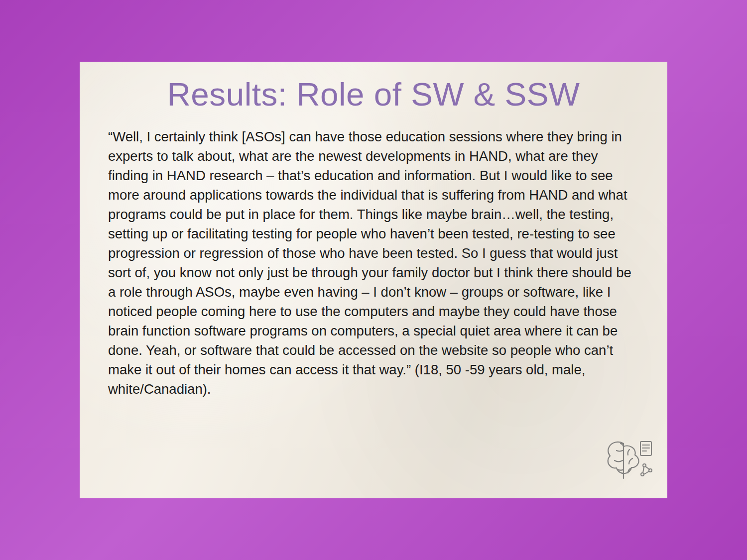Results: Role of SW & SSW
“Well, I certainly think [ASOs] can have those education sessions where they bring in experts to talk about, what are the newest developments in HAND, what are they finding in HAND research – that’s education and information. But I would like to see more around applications towards the individual that is suffering from HAND and what programs could be put in place for them. Things like maybe brain…well, the testing, setting up or facilitating testing for people who haven’t been tested, re-testing to see progression or regression of those who have been tested. So I guess that would just sort of, you know not only just be through your family doctor but I think there should be a role through ASOs, maybe even having – I don’t know – groups or software, like I noticed people coming here to use the computers and maybe they could have those brain function software programs on computers, a special quiet area where it can be done. Yeah, or software that could be accessed on the website so people who can’t make it out of their homes can access it that way.” (I18, 50 -59 years old, male, white/Canadian).